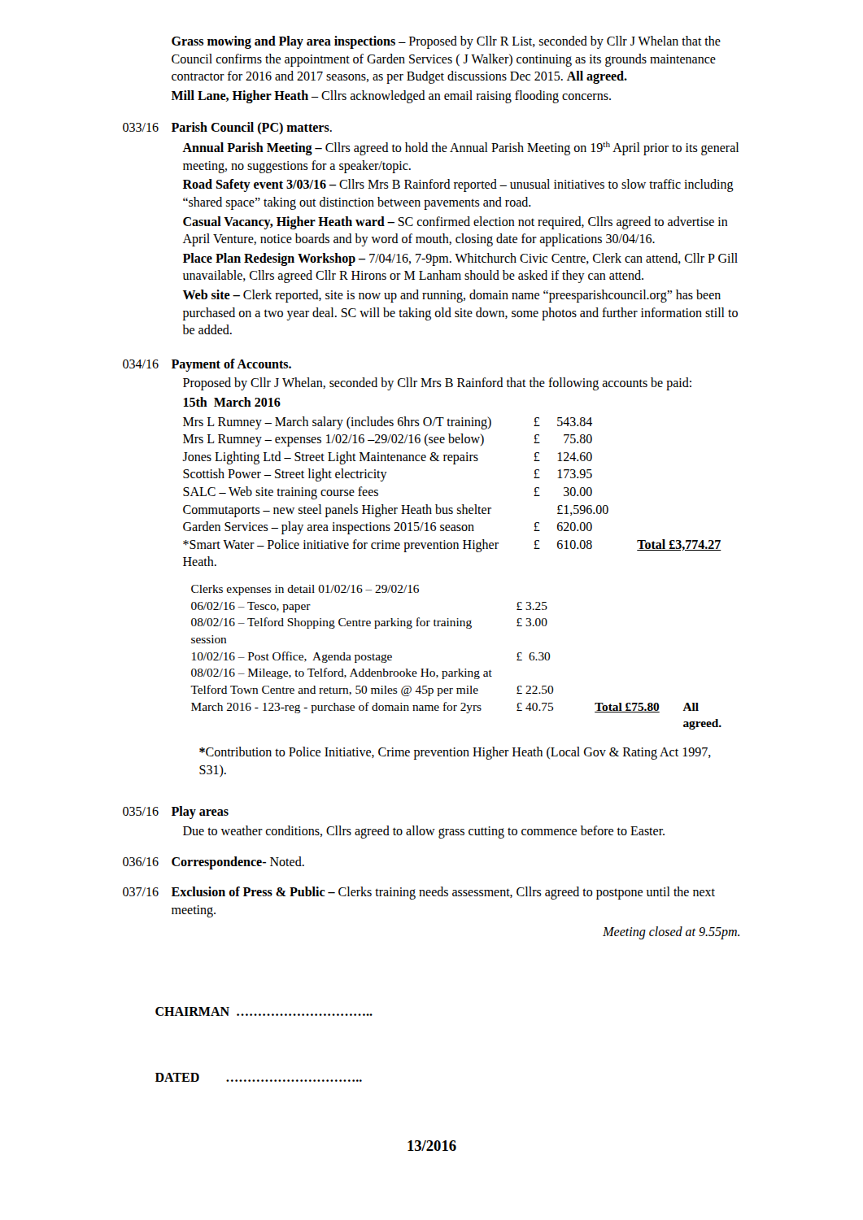Grass mowing and Play area inspections – Proposed by Cllr R List, seconded by Cllr J Whelan that the Council confirms the appointment of Garden Services ( J Walker) continuing as its grounds maintenance contractor for 2016 and 2017 seasons, as per Budget discussions Dec 2015. All agreed.
Mill Lane, Higher Heath – Cllrs acknowledged an email raising flooding concerns.
033/16
Parish Council (PC) matters.
Annual Parish Meeting – Cllrs agreed to hold the Annual Parish Meeting on 19th April prior to its general meeting, no suggestions for a speaker/topic.
Road Safety event 3/03/16 – Cllrs Mrs B Rainford reported – unusual initiatives to slow traffic including “shared space” taking out distinction between pavements and road.
Casual Vacancy, Higher Heath ward – SC confirmed election not required, Cllrs agreed to advertise in April Venture, notice boards and by word of mouth, closing date for applications 30/04/16.
Place Plan Redesign Workshop – 7/04/16, 7-9pm. Whitchurch Civic Centre, Clerk can attend, Cllr P Gill unavailable, Cllrs agreed Cllr R Hirons or M Lanham should be asked if they can attend.
Web site – Clerk reported, site is now up and running, domain name “preesparishcouncil.org” has been purchased on a two year deal. SC will be taking old site down, some photos and further information still to be added.
034/16
Payment of Accounts.
Proposed by Cllr J Whelan, seconded by Cllr Mrs B Rainford that the following accounts be paid:
15th March 2016
| Mrs L Rumney – March salary (includes 6hrs O/T training) | £ | 543.84 | |
| Mrs L Rumney – expenses 1/02/16 –29/02/16 (see below) | £ | 75.80 | |
| Jones Lighting Ltd – Street Light Maintenance & repairs | £ | 124.60 | |
| Scottish Power – Street light electricity | £ | 173.95 | |
| SALC – Web site training course fees | £ | 30.00 | |
| Commutaports – new steel panels Higher Heath bus shelter | | £1,596.00 | |
| Garden Services – play area inspections 2015/16 season | £ | 620.00 | |
| *Smart Water – Police initiative for crime prevention Higher Heath. | £ | 610.08 | Total £3,774.27 |
| Clerks expenses in detail 01/02/16 – 29/02/16 | | | |
| 06/02/16 – Tesco, paper | £ 3.25 | | |
| 08/02/16 – Telford Shopping Centre parking for training session | £ 3.00 | | |
| 10/02/16 – Post Office, Agenda postage | £ 6.30 | | |
| 08/02/16 – Mileage, to Telford, Addenbrooke Ho, parking at | | | |
| Telford Town Centre and return, 50 miles @ 45p per mile | £ 22.50 | | |
| March 2016 - 123-reg - purchase of domain name for 2yrs | £ 40.75 | Total £75.80 | All agreed. |
*Contribution to Police Initiative, Crime prevention Higher Heath (Local Gov & Rating Act 1997, S31).
035/16
Play areas
Due to weather conditions, Cllrs agreed to allow grass cutting to commence before to Easter.
036/16
Correspondence- Noted.
037/16
Exclusion of Press & Public – Clerks training needs assessment, Cllrs agreed to postpone until the next meeting.
Meeting closed at 9.55pm.
CHAIRMAN …………………………..
DATED …………………………..
13/2016